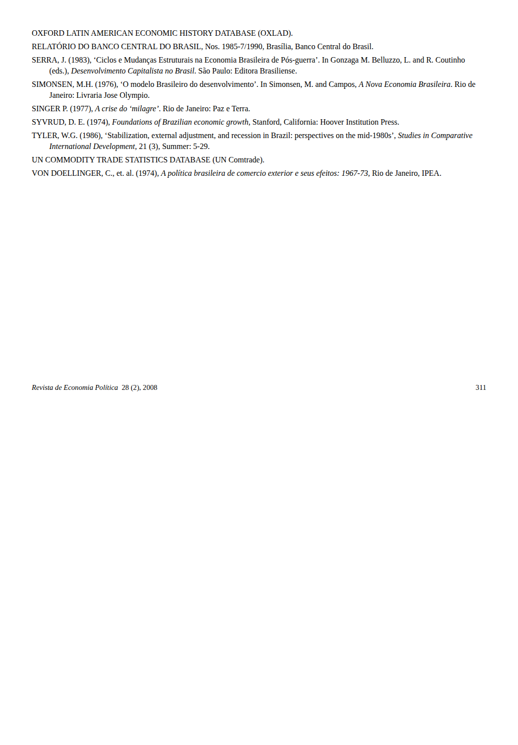OXFORD LATIN AMERICAN ECONOMIC HISTORY DATABASE (OXLAD).
RELATÓRIO DO BANCO CENTRAL DO BRASIL, Nos. 1985-7/1990, Brasília, Banco Central do Brasil.
SERRA, J. (1983), ‘Ciclos e Mudanças Estruturais na Economia Brasileira de Pós-guerra’. In Gonzaga M. Belluzzo, L. and R. Coutinho (eds.), Desenvolvimento Capitalista no Brasil. São Paulo: Editora Brasiliense.
SIMONSEN, M.H. (1976), ‘O modelo Brasileiro do desenvolvimento’. In Simonsen, M. and Campos, A Nova Economia Brasileira. Rio de Janeiro: Livraria Jose Olympio.
SINGER P. (1977), A crise do ‘milagre’. Rio de Janeiro: Paz e Terra.
SYVRUD, D. E. (1974), Foundations of Brazilian economic growth, Stanford, California: Hoover Institution Press.
TYLER, W.G. (1986), ‘Stabilization, external adjustment, and recession in Brazil: perspectives on the mid-1980s’, Studies in Comparative International Development, 21 (3), Summer: 5-29.
UN COMMODITY TRADE STATISTICS DATABASE (UN Comtrade).
VON DOELLINGER, C., et. al. (1974), A política brasileira de comercio exterior e seus efeitos: 1967-73, Rio de Janeiro, IPEA.
Revista de Economia Política 28 (2), 2008 311